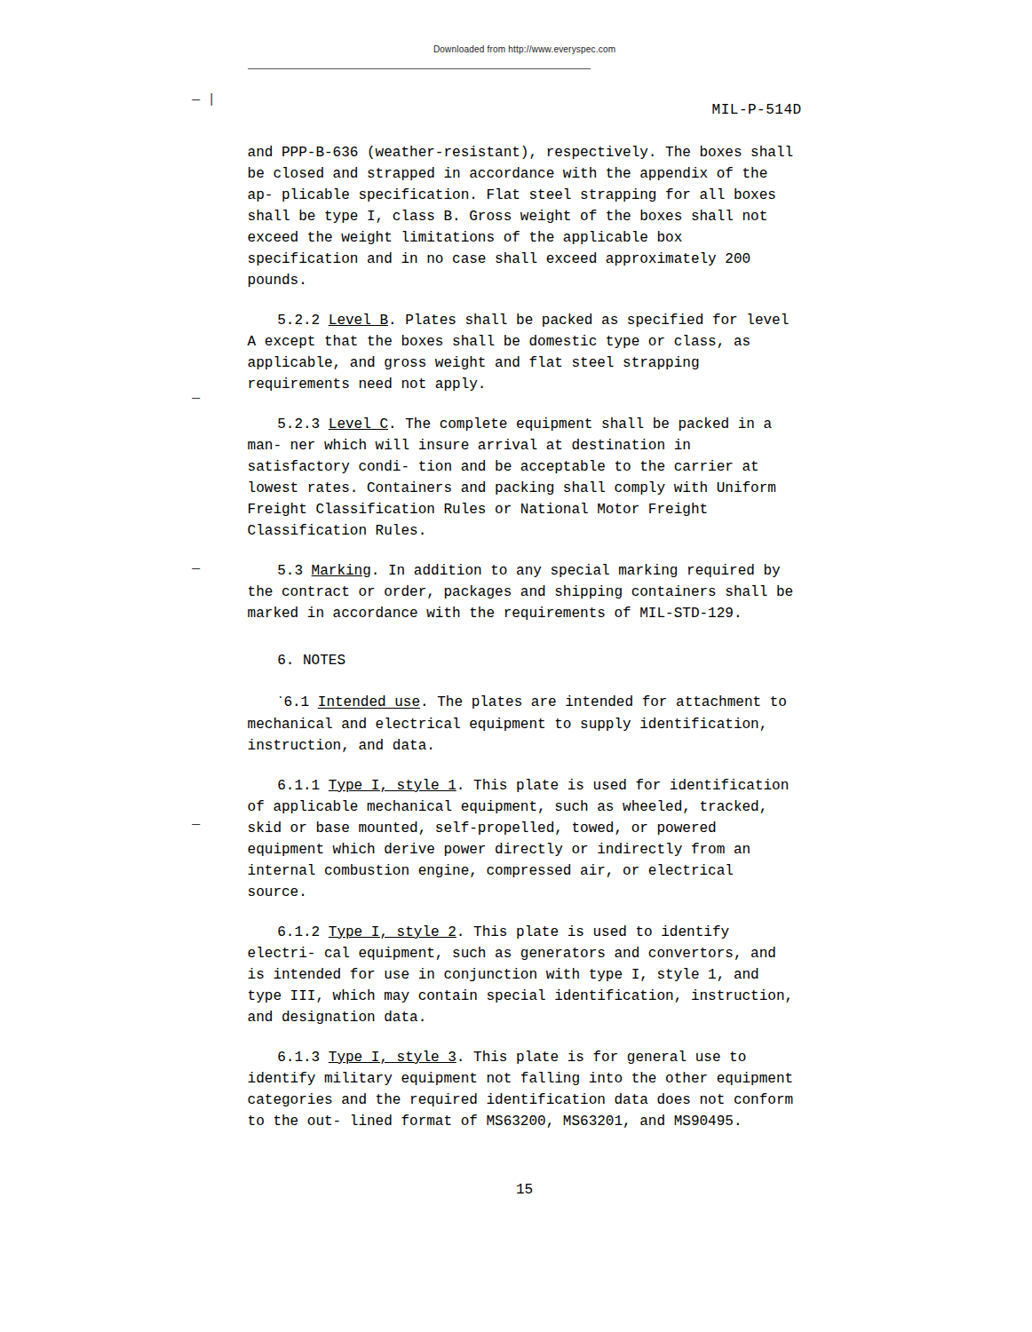Downloaded from http://www.everyspec.com
— | — — —
MIL-P-514D
and PPP-B-636 (weather-resistant), respectively. The boxes shall be closed and strapped in accordance with the appendix of the ap- plicable specification. Flat steel strapping for all boxes shall be type I, class B. Gross weight of the boxes shall not exceed the weight limitations of the applicable box specification and in no case shall exceed approximately 200 pounds.
5.2.2 Level B. Plates shall be packed as specified for level A except that the boxes shall be domestic type or class, as applicable, and gross weight and flat steel strapping requirements need not apply.
5.2.3 Level C. The complete equipment shall be packed in a man- ner which will insure arrival at destination in satisfactory condi- tion and be acceptable to the carrier at lowest rates. Containers and packing shall comply with Uniform Freight Classification Rules or National Motor Freight Classification Rules.
5.3 Marking. In addition to any special marking required by the contract or order, packages and shipping containers shall be marked in accordance with the requirements of MIL-STD-129.
6. NOTES
·6.1 Intended use. The plates are intended for attachment to mechanical and electrical equipment to supply identification, instruction, and data.
6.1.1 Type I, style 1. This plate is used for identification of applicable mechanical equipment, such as wheeled, tracked, skid or base mounted, self-propelled, towed, or powered equipment which derive power directly or indirectly from an internal combustion engine, compressed air, or electrical source.
6.1.2 Type I, style 2. This plate is used to identify electri- cal equipment, such as generators and convertors, and is intended for use in conjunction with type I, style 1, and type III, which may contain special identification, instruction, and designation data.
6.1.3 Type I, style 3. This plate is for general use to identify military equipment not falling into the other equipment categories and the required identification data does not conform to the out- lined format of MS63200, MS63201, and MS90495.
15